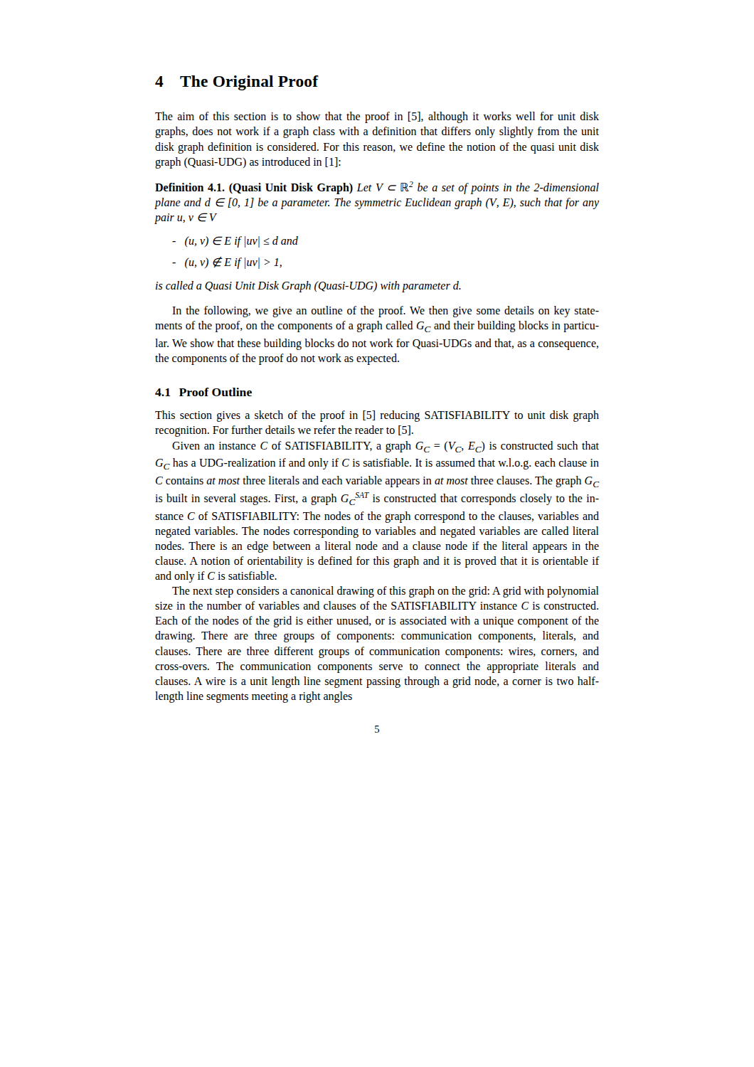4 The Original Proof
The aim of this section is to show that the proof in [5], although it works well for unit disk graphs, does not work if a graph class with a definition that differs only slightly from the unit disk graph definition is considered. For this reason, we define the notion of the quasi unit disk graph (Quasi-UDG) as introduced in [1]:
Definition 4.1. (Quasi Unit Disk Graph) Let V ⊂ ℝ2 be a set of points in the 2-dimensional plane and d ∈ [0, 1] be a parameter. The symmetric Euclidean graph (V, E), such that for any pair u, v ∈ V
(u, v) ∈ E if |uv| ≤ d and
(u, v) ∉ E if |uv| > 1,
is called a Quasi Unit Disk Graph (Quasi-UDG) with parameter d.
In the following, we give an outline of the proof. We then give some details on key statements of the proof, on the components of a graph called GC and their building blocks in particular. We show that these building blocks do not work for Quasi-UDGs and that, as a consequence, the components of the proof do not work as expected.
4.1 Proof Outline
This section gives a sketch of the proof in [5] reducing SATISFIABILITY to unit disk graph recognition. For further details we refer the reader to [5].
Given an instance C of SATISFIABILITY, a graph GC = (VC, EC) is constructed such that GC has a UDG-realization if and only if C is satisfiable. It is assumed that w.l.o.g. each clause in C contains at most three literals and each variable appears in at most three clauses. The graph GC is built in several stages. First, a graph GCSAT is constructed that corresponds closely to the instance C of SATISFIABILITY: The nodes of the graph correspond to the clauses, variables and negated variables. The nodes corresponding to variables and negated variables are called literal nodes. There is an edge between a literal node and a clause node if the literal appears in the clause. A notion of orientability is defined for this graph and it is proved that it is orientable if and only if C is satisfiable.
The next step considers a canonical drawing of this graph on the grid: A grid with polynomial size in the number of variables and clauses of the SATISFIABILITY instance C is constructed. Each of the nodes of the grid is either unused, or is associated with a unique component of the drawing. There are three groups of components: communication components, literals, and clauses. There are three different groups of communication components: wires, corners, and cross-overs. The communication components serve to connect the appropriate literals and clauses. A wire is a unit length line segment passing through a grid node, a corner is two half-length line segments meeting a right angles
5